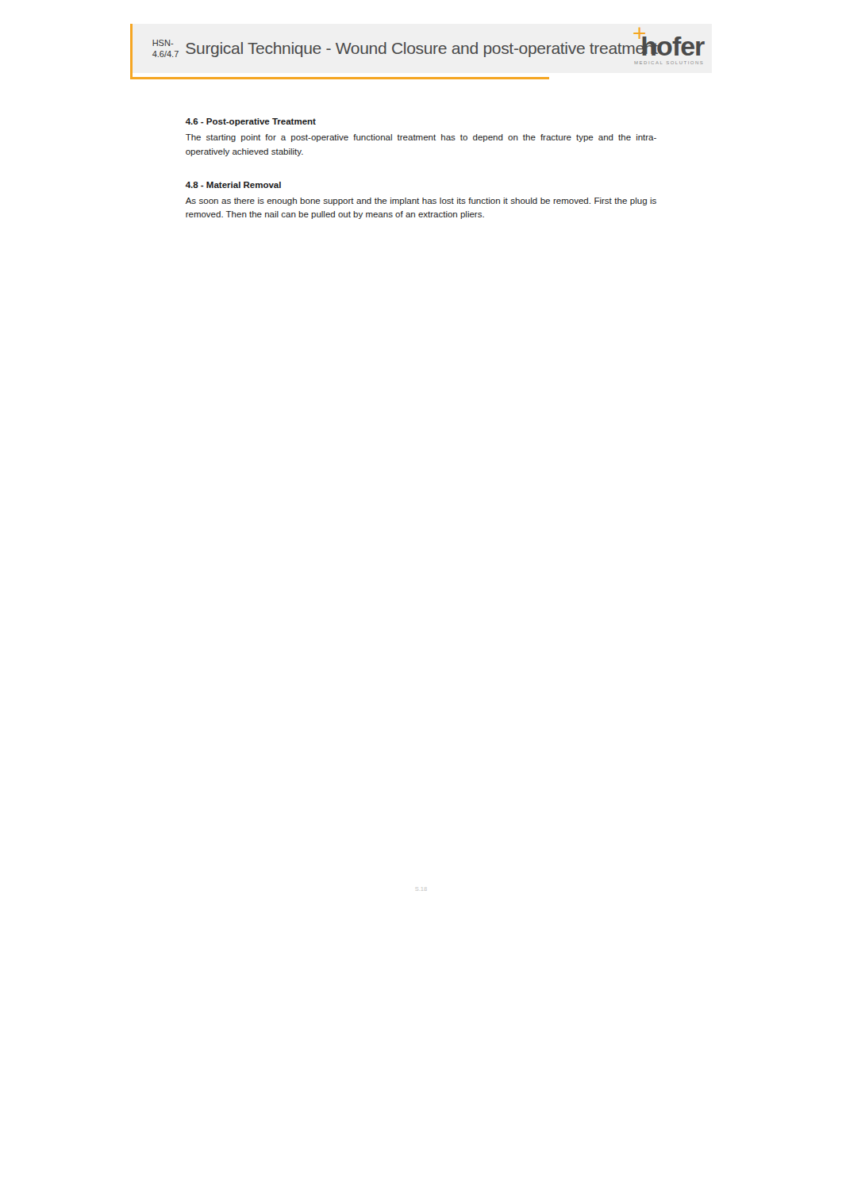HSN-
4.6/4.7
Surgical Technique - Wound Closure and post-operative treatment
+
hofer
MEDICAL SOLUTIONS
4.6 - Post-operative Treatment
The starting point for a post-operative functional treatment has to depend on the fracture type and the intra-operatively achieved stability.
4.8 - Material Removal
As soon as there is enough bone support and the implant has lost its function it should be removed. First the plug is removed. Then the nail can be pulled out by means of an extraction pliers.
S.18